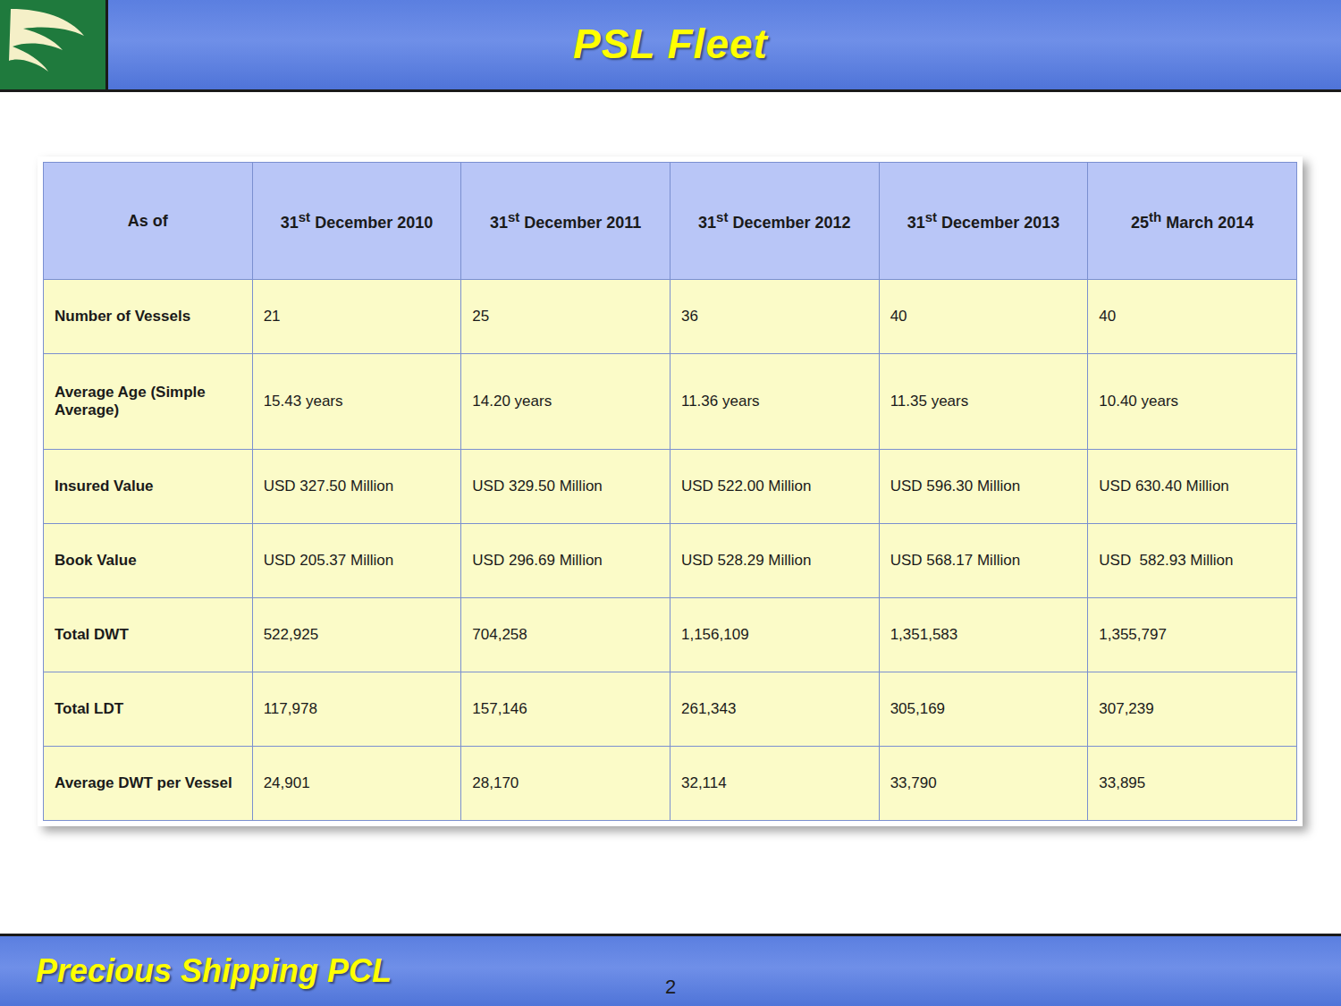PSL Fleet
| As of | 31 st December 2010 | 31 st December 2011 | 31 st December 2012 | 31 st December 2013 | 25 th March 2014 |
| --- | --- | --- | --- | --- | --- |
| Number of Vessels | 21 | 25 | 36 | 40 | 40 |
| Average Age (Simple Average) | 15.43 years | 14.20 years | 11.36 years | 11.35 years | 10.40 years |
| Insured Value | USD 327.50 Million | USD 329.50 Million | USD 522.00 Million | USD 596.30 Million | USD 630.40 Million |
| Book Value | USD 205.37 Million | USD 296.69 Million | USD 528.29 Million | USD 568.17 Million | USD 582.93 Million |
| Total DWT | 522,925 | 704,258 | 1,156,109 | 1,351,583 | 1,355,797 |
| Total LDT | 117,978 | 157,146 | 261,343 | 305,169 | 307,239 |
| Average DWT per Vessel | 24,901 | 28,170 | 32,114 | 33,790 | 33,895 |
Precious Shipping PCL
2